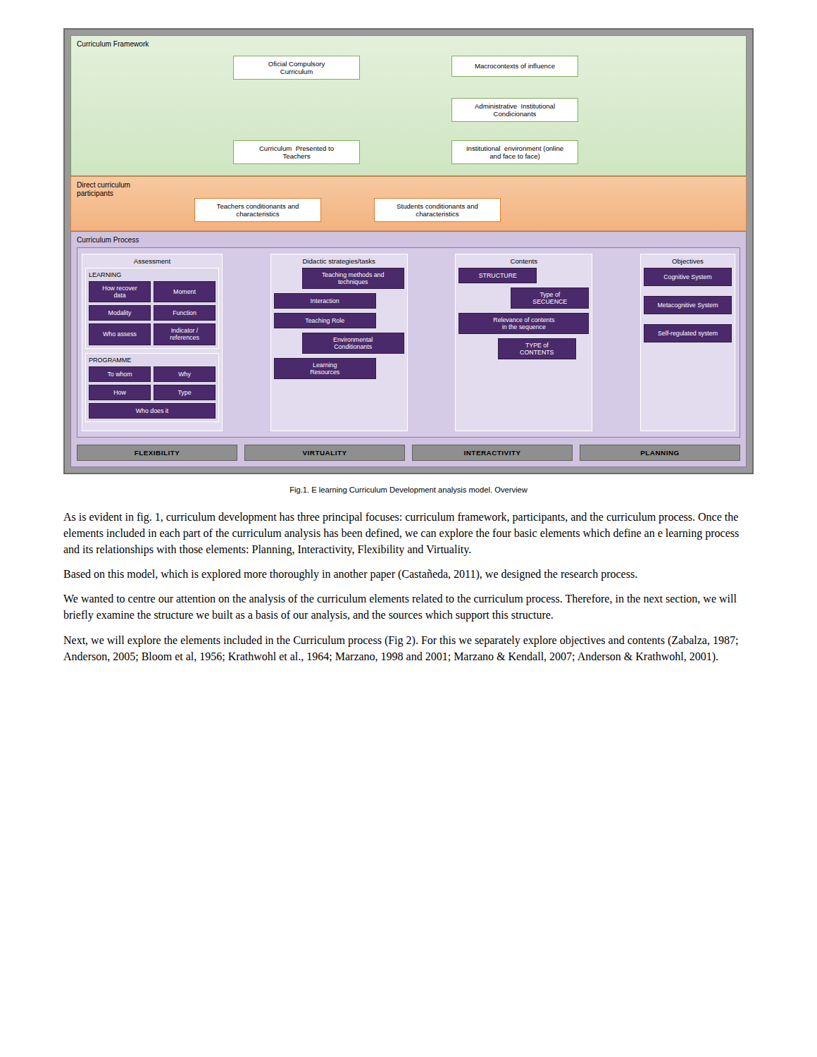Curriculum Framework
Oficial Compulsory
Curriculum
Macrocontexts of influence
Administrative Institutional
Condicionants
Curriculum Presented to
Teachers
Institutional environment (online
and face to face)
Direct curriculum
participants
Teachers conditionants and
characteristics
Students conditionants and
characteristics
Curriculum Process
Assessment
LEARNING
How recover
data
Moment
Modality
Function
Who assess
Indicator /
references
PROGRAMME
To whom
Why
How
Type
Who does it
Didactic strategies/tasks
Teaching methods and
techniques
Interaction
Teaching Role
Environmental
Conditionants
Learning
Resources
Contents
STRUCTURE
Type of
SECUENCE
Relevance of contents
in the sequence
TYPE of
CONTENTS
Objectives
Cognitive System
Metacognitive System
Self-regulated system
FLEXIBILITY
VIRTUALITY
INTERACTIVITY
PLANNING
Fig.1. E learning Curriculum Development analysis model. Overview
As is evident in fig. 1, curriculum development has three principal focuses: curriculum framework, participants, and the curriculum process. Once the elements included in each part of the curriculum analysis has been defined, we can explore the four basic elements which define an e learning process and its relationships with those elements: Planning, Interactivity, Flexibility and Virtuality.
Based on this model, which is explored more thoroughly in another paper (Castañeda, 2011), we designed the research process.
We wanted to centre our attention on the analysis of the curriculum elements related to the curriculum process. Therefore, in the next section, we will briefly examine the structure we built as a basis of our analysis, and the sources which support this structure.
Next, we will explore the elements included in the Curriculum process (Fig 2). For this we separately explore objectives and contents (Zabalza, 1987; Anderson, 2005; Bloom et al, 1956; Krathwohl et al., 1964; Marzano, 1998 and 2001; Marzano & Kendall, 2007; Anderson & Krathwohl, 2001).